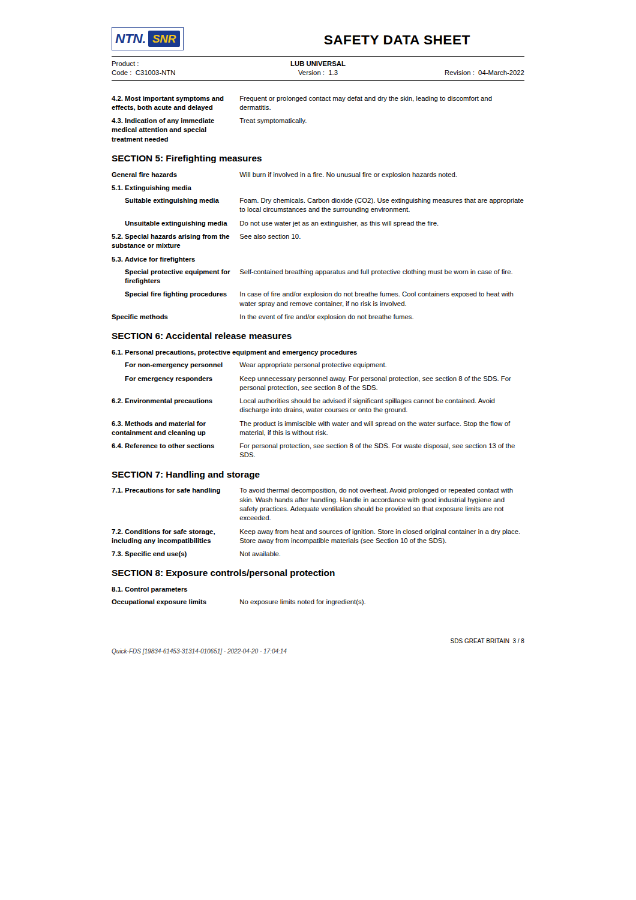NTN. SNR
SAFETY DATA SHEET
Product :
LUB UNIVERSAL
Code : C31003-NTN
Version : 1.3
Revision : 04-March-2022
4.2. Most important symptoms and effects, both acute and delayed
Frequent or prolonged contact may defat and dry the skin, leading to discomfort and dermatitis.
4.3. Indication of any immediate medical attention and special treatment needed
Treat symptomatically.
SECTION 5: Firefighting measures
General fire hazards
Will burn if involved in a fire. No unusual fire or explosion hazards noted.
5.1. Extinguishing media
Suitable extinguishing media
Foam. Dry chemicals. Carbon dioxide (CO2). Use extinguishing measures that are appropriate to local circumstances and the surrounding environment.
Unsuitable extinguishing media
Do not use water jet as an extinguisher, as this will spread the fire.
5.2. Special hazards arising from the substance or mixture
See also section 10.
5.3. Advice for firefighters
Special protective equipment for firefighters
Self-contained breathing apparatus and full protective clothing must be worn in case of fire.
Special fire fighting procedures
In case of fire and/or explosion do not breathe fumes. Cool containers exposed to heat with water spray and remove container, if no risk is involved.
Specific methods
In the event of fire and/or explosion do not breathe fumes.
SECTION 6: Accidental release measures
6.1. Personal precautions, protective equipment and emergency procedures
For non-emergency personnel
Wear appropriate personal protective equipment.
For emergency responders
Keep unnecessary personnel away. For personal protection, see section 8 of the SDS. For personal protection, see section 8 of the SDS.
6.2. Environmental precautions
Local authorities should be advised if significant spillages cannot be contained. Avoid discharge into drains, water courses or onto the ground.
6.3. Methods and material for containment and cleaning up
The product is immiscible with water and will spread on the water surface. Stop the flow of material, if this is without risk.
6.4. Reference to other sections
For personal protection, see section 8 of the SDS. For waste disposal, see section 13 of the SDS.
SECTION 7: Handling and storage
7.1. Precautions for safe handling
To avoid thermal decomposition, do not overheat. Avoid prolonged or repeated contact with skin. Wash hands after handling. Handle in accordance with good industrial hygiene and safety practices. Adequate ventilation should be provided so that exposure limits are not exceeded.
7.2. Conditions for safe storage, including any incompatibilities
Keep away from heat and sources of ignition. Store in closed original container in a dry place. Store away from incompatible materials (see Section 10 of the SDS).
7.3. Specific end use(s)
Not available.
SECTION 8: Exposure controls/personal protection
8.1. Control parameters
Occupational exposure limits
No exposure limits noted for ingredient(s).
SDS GREAT BRITAIN 3 / 8
Quick-FDS [19834-61453-31314-010651] - 2022-04-20 - 17:04:14